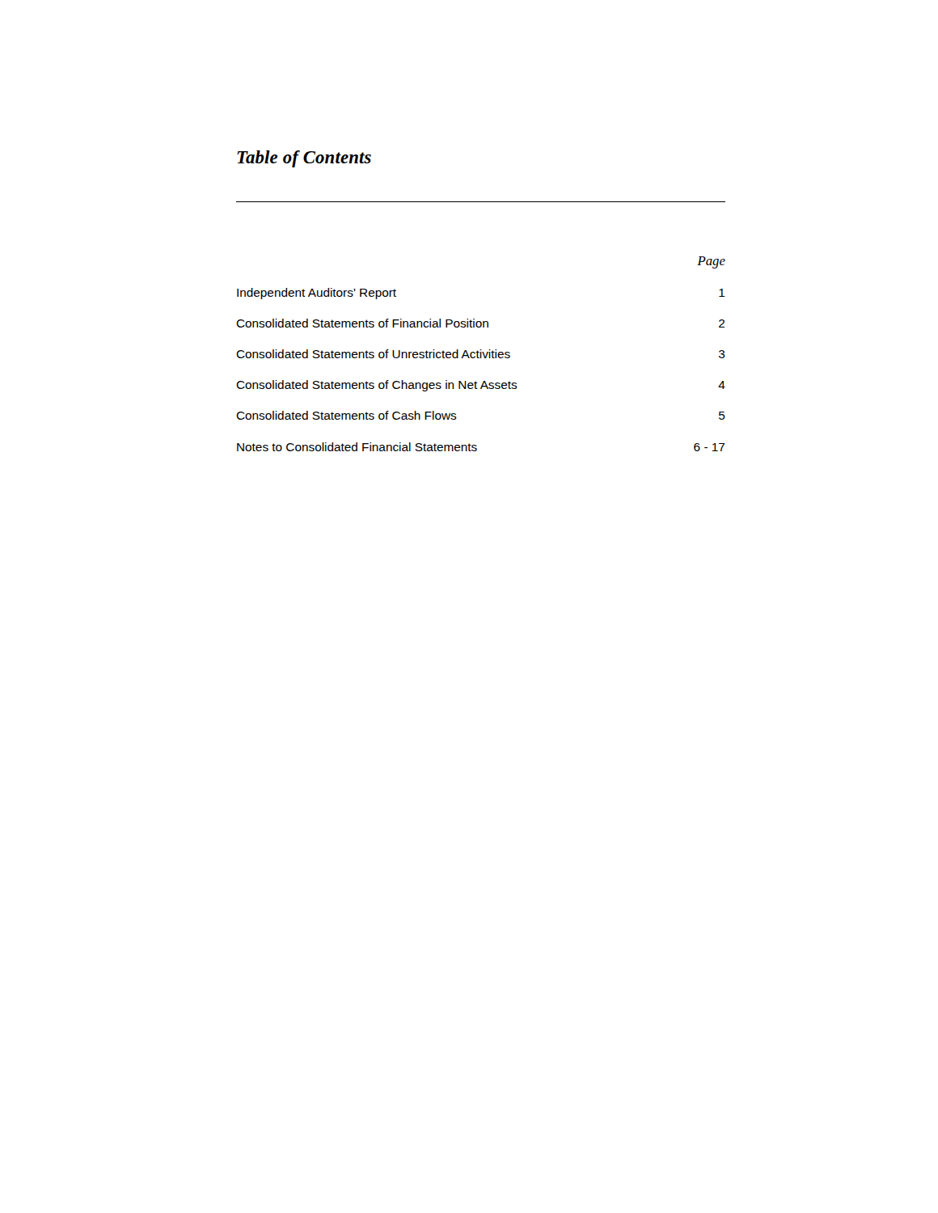Table of Contents
| | Page |
| Independent Auditors' Report | 1 |
| Consolidated Statements of Financial Position | 2 |
| Consolidated Statements of Unrestricted Activities | 3 |
| Consolidated Statements of Changes in Net Assets | 4 |
| Consolidated Statements of Cash Flows | 5 |
| Notes to Consolidated Financial Statements | 6 - 17 |